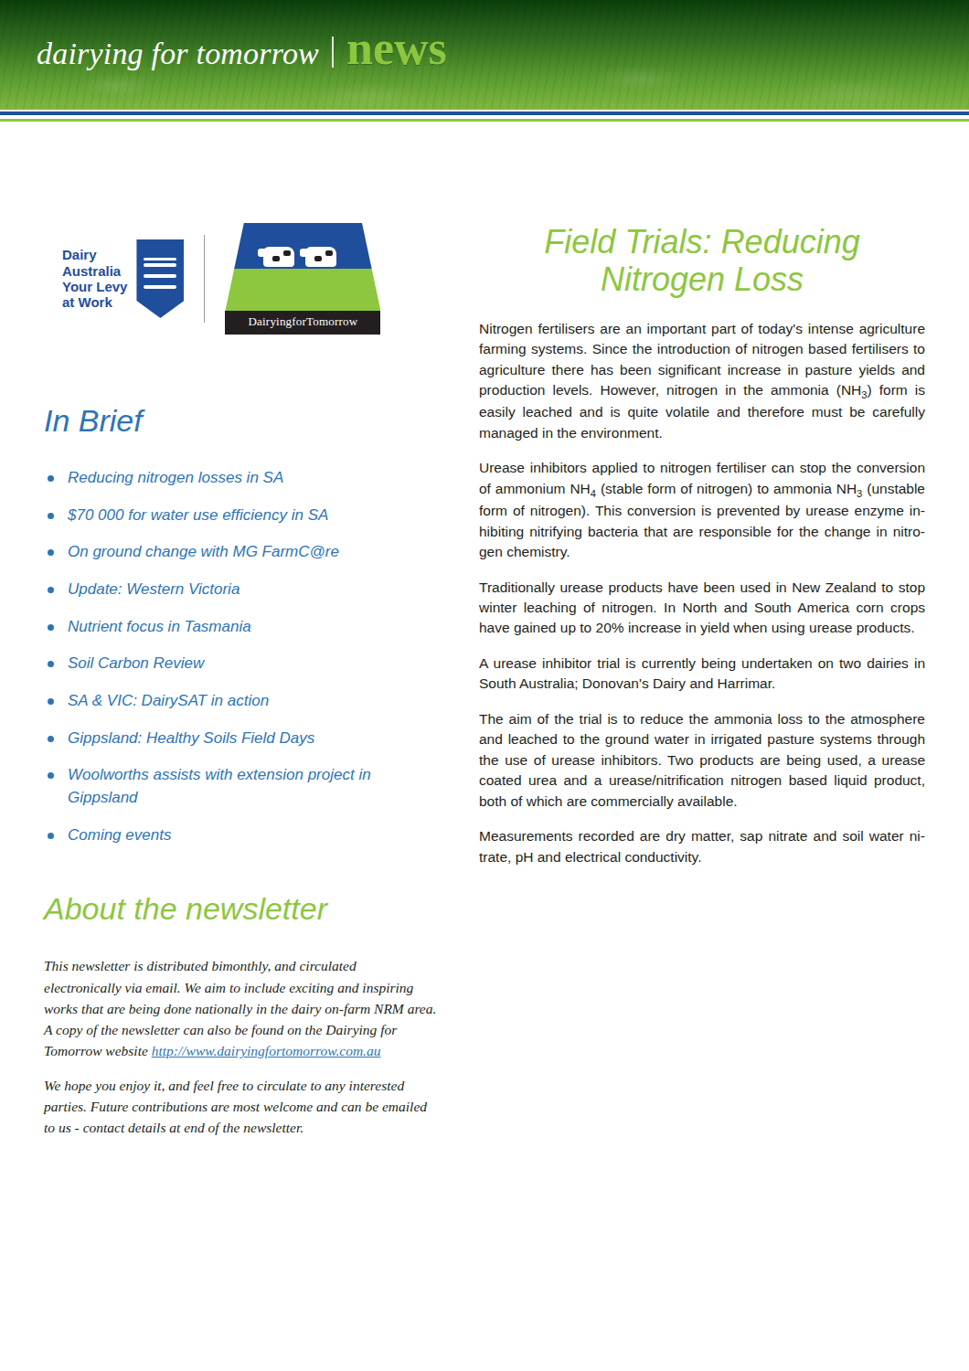dairying for tomorrow
news
Dairy
Australia
Your Levy
at Work
DairyingforTomorrow
In Brief
Reducing nitrogen losses in SA
$70 000 for water use efficiency in SA
On ground change with MG FarmC@re
Update: Western Victoria
Nutrient focus in Tasmania
Soil Carbon Review
SA & VIC: DairySAT in action
Gippsland: Healthy Soils Field Days
Woolworths assists with extension project in Gippsland
Coming events
About the newsletter
This newsletter is distributed bimonthly, and circulated electronically via email. We aim to include exciting and inspiring works that are being done nationally in the dairy on-farm NRM area. A copy of the newsletter can also be found on the Dairying for Tomorrow website http://www.dairyingfortomorrow.com.au
We hope you enjoy it, and feel free to circulate to any interested parties. Future contributions are most welcome and can be emailed to us - contact details at end of the newsletter.
Field Trials: Reducing Nitrogen Loss
Nitrogen fertilisers are an important part of today's intense agriculture farming systems. Since the introduction of nitrogen based fertilisers to agriculture there has been significant increase in pasture yields and production levels. However, nitrogen in the ammonia (NH3) form is easily leached and is quite volatile and therefore must be carefully managed in the environment.
Urease inhibitors applied to nitrogen fertiliser can stop the conversion of ammonium NH4 (stable form of nitrogen) to ammonia NH3 (unstable form of nitrogen). This conversion is prevented by urease enzyme inhibiting nitrifying bacteria that are responsible for the change in nitrogen chemistry.
Traditionally urease products have been used in New Zealand to stop winter leaching of nitrogen. In North and South America corn crops have gained up to 20% increase in yield when using urease products.
A urease inhibitor trial is currently being undertaken on two dairies in South Australia; Donovan's Dairy and Harrimar.
The aim of the trial is to reduce the ammonia loss to the atmosphere and leached to the ground water in irrigated pasture systems through the use of urease inhibitors. Two products are being used, a urease coated urea and a urease/nitrification nitrogen based liquid product, both of which are commercially available.
Measurements recorded are dry matter, sap nitrate and soil water nitrate, pH and electrical conductivity.